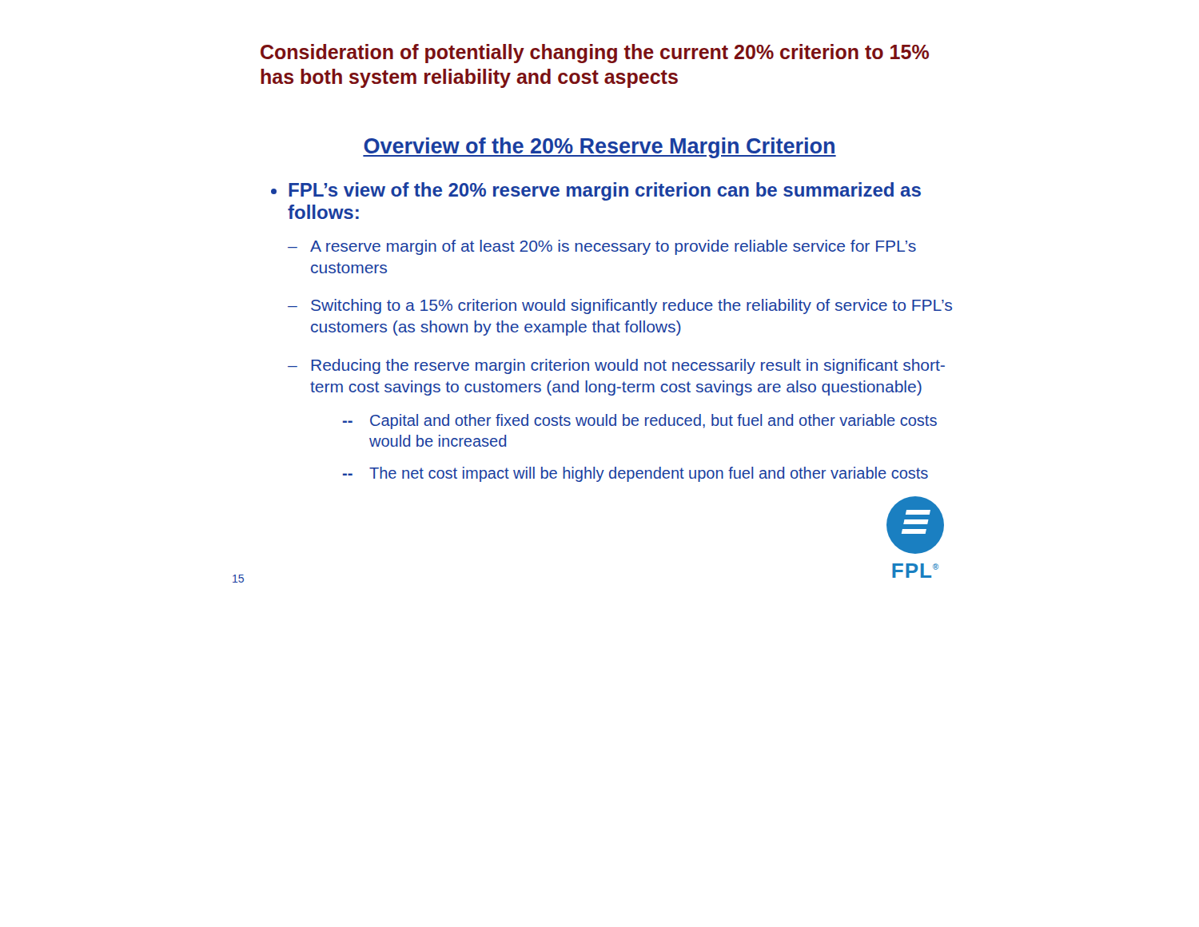Consideration of potentially changing the current 20% criterion to 15% has both system reliability and cost aspects
Overview of the 20% Reserve Margin Criterion
FPL’s view of the 20% reserve margin criterion can be summarized as follows:
A reserve margin of at least 20% is necessary to provide reliable service for FPL’s customers
Switching to a 15% criterion would significantly reduce the reliability of service to FPL’s customers (as shown by the example that follows)
Reducing the reserve margin criterion would not necessarily result in significant short-term cost savings to customers (and long-term cost savings are also questionable)
Capital and other fixed costs would be reduced, but fuel and other variable costs would be increased
The net cost impact will be highly dependent upon fuel and other variable costs
15
FPL®